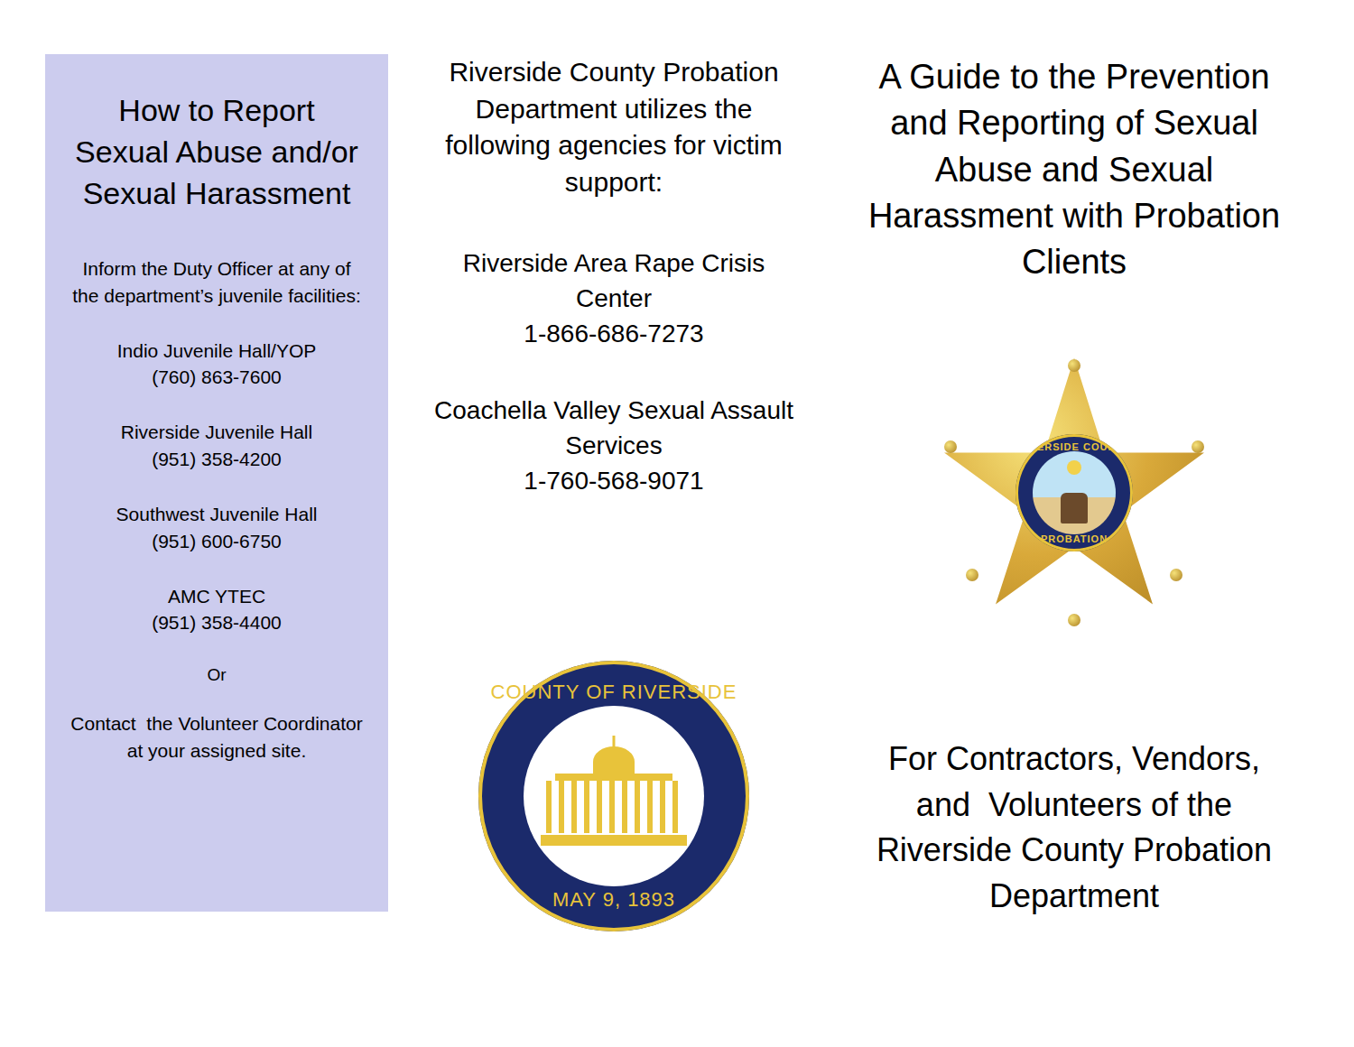How to Report
Sexual Abuse and/or
Sexual Harassment
Inform the Duty Officer at any of the department’s juvenile facilities:
Indio Juvenile Hall/YOP
(760) 863-7600
Riverside Juvenile Hall
(951) 358-4200
Southwest Juvenile Hall
(951) 600-6750
AMC YTEC
(951) 358-4400
Or
Contact the Volunteer Coordinator at your assigned site.
Riverside County Probation Department utilizes the following agencies for victim support:
Riverside Area Rape Crisis Center
1-866-686-7273
Coachella Valley Sexual Assault Services
1-760-568-9071
COUNTY OF RIVERSIDE MAY 9, 1893
A Guide to the Prevention and Reporting of Sexual Abuse and Sexual Harassment with Probation Clients
RIVERSIDE COUNTY
PROBATION
For Contractors, Vendors, and Volunteers of the Riverside County Probation Department